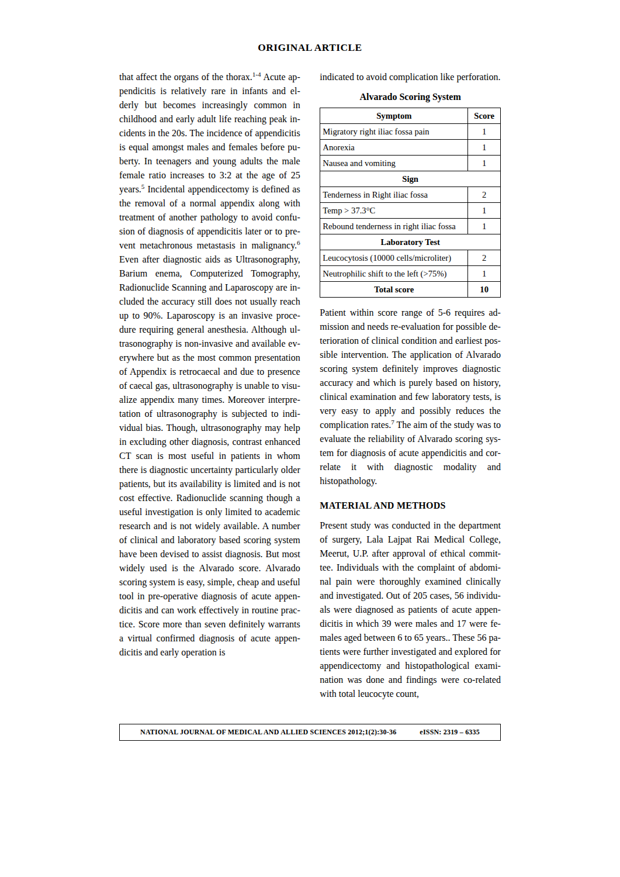ORIGINAL ARTICLE
that affect the organs of the thorax.1-4 Acute appendicitis is relatively rare in infants and elderly but becomes increasingly common in childhood and early adult life reaching peak incidents in the 20s. The incidence of appendicitis is equal amongst males and females before puberty. In teenagers and young adults the male female ratio increases to 3:2 at the age of 25 years.5 Incidental appendicectomy is defined as the removal of a normal appendix along with treatment of another pathology to avoid confusion of diagnosis of appendicitis later or to prevent metachronous metastasis in malignancy.6 Even after diagnostic aids as Ultrasonography, Barium enema, Computerized Tomography, Radionuclide Scanning and Laparoscopy are included the accuracy still does not usually reach up to 90%. Laparoscopy is an invasive procedure requiring general anesthesia. Although ultrasonography is non-invasive and available everywhere but as the most common presentation of Appendix is retrocaecal and due to presence of caecal gas, ultrasonography is unable to visualize appendix many times. Moreover interpretation of ultrasonography is subjected to individual bias. Though, ultrasonography may help in excluding other diagnosis, contrast enhanced CT scan is most useful in patients in whom there is diagnostic uncertainty particularly older patients, but its availability is limited and is not cost effective. Radionuclide scanning though a useful investigation is only limited to academic research and is not widely available. A number of clinical and laboratory based scoring system have been devised to assist diagnosis. But most widely used is the Alvarado score. Alvarado scoring system is easy, simple, cheap and useful tool in pre-operative diagnosis of acute appendicitis and can work effectively in routine practice. Score more than seven definitely warrants a virtual confirmed diagnosis of acute appendicitis and early operation is
indicated to avoid complication like perforation.
Alvarado Scoring System
| Symptom | Score |
| --- | --- |
| Migratory right iliac fossa pain | 1 |
| Anorexia | 1 |
| Nausea and vomiting | 1 |
| Sign |
| Tenderness in Right iliac fossa | 2 |
| Temp > 37.3°C | 1 |
| Rebound tenderness in right iliac fossa | 1 |
| Laboratory Test |
| Leucocytosis (10000 cells/microliter) | 2 |
| Neutrophilic shift to the left (>75%) | 1 |
| Total score | 10 |
Patient within score range of 5-6 requires admission and needs re-evaluation for possible deterioration of clinical condition and earliest possible intervention. The application of Alvarado scoring system definitely improves diagnostic accuracy and which is purely based on history, clinical examination and few laboratory tests, is very easy to apply and possibly reduces the complication rates.7 The aim of the study was to evaluate the reliability of Alvarado scoring system for diagnosis of acute appendicitis and correlate it with diagnostic modality and histopathology.
MATERIAL AND METHODS
Present study was conducted in the department of surgery, Lala Lajpat Rai Medical College, Meerut, U.P. after approval of ethical committee. Individuals with the complaint of abdominal pain were thoroughly examined clinically and investigated. Out of 205 cases, 56 individuals were diagnosed as patients of acute appendicitis in which 39 were males and 17 were females aged between 6 to 65 years.. These 56 patients were further investigated and explored for appendicectomy and histopathological examination was done and findings were co-related with total leucocyte count,
NATIONAL JOURNAL OF MEDICAL AND ALLIED SCIENCES 2012;1(2):30-36 eISSN: 2319 – 6335